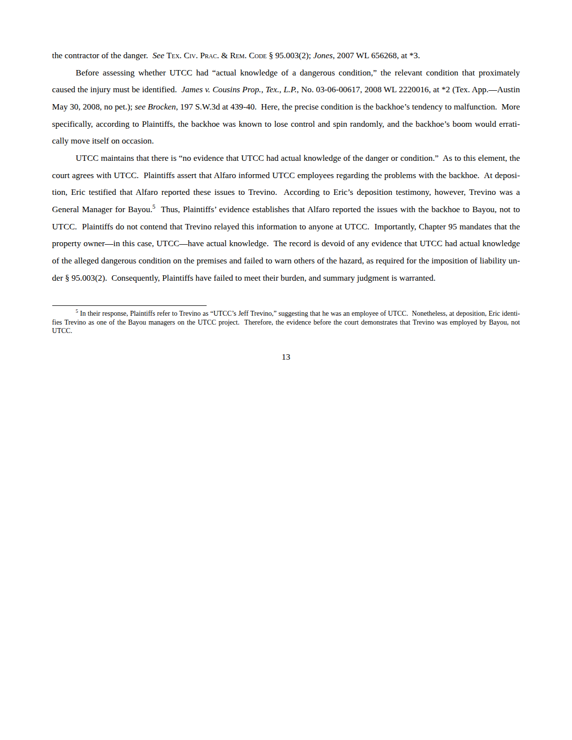the contractor of the danger. See Tex. Civ. Prac. & Rem. Code § 95.003(2); Jones, 2007 WL 656268, at *3.
Before assessing whether UTCC had “actual knowledge of a dangerous condition,” the relevant condition that proximately caused the injury must be identified. James v. Cousins Prop., Tex., L.P., No. 03-06-00617, 2008 WL 2220016, at *2 (Tex. App.—Austin May 30, 2008, no pet.); see Brocken, 197 S.W.3d at 439-40. Here, the precise condition is the backhoe’s tendency to malfunction. More specifically, according to Plaintiffs, the backhoe was known to lose control and spin randomly, and the backhoe’s boom would erratically move itself on occasion.
UTCC maintains that there is “no evidence that UTCC had actual knowledge of the danger or condition.” As to this element, the court agrees with UTCC. Plaintiffs assert that Alfaro informed UTCC employees regarding the problems with the backhoe. At deposition, Eric testified that Alfaro reported these issues to Trevino. According to Eric’s deposition testimony, however, Trevino was a General Manager for Bayou.5 Thus, Plaintiffs’ evidence establishes that Alfaro reported the issues with the backhoe to Bayou, not to UTCC. Plaintiffs do not contend that Trevino relayed this information to anyone at UTCC. Importantly, Chapter 95 mandates that the property owner—in this case, UTCC—have actual knowledge. The record is devoid of any evidence that UTCC had actual knowledge of the alleged dangerous condition on the premises and failed to warn others of the hazard, as required for the imposition of liability under § 95.003(2). Consequently, Plaintiffs have failed to meet their burden, and summary judgment is warranted.
5 In their response, Plaintiffs refer to Trevino as “UTCC’s Jeff Trevino,” suggesting that he was an employee of UTCC. Nonetheless, at deposition, Eric identifies Trevino as one of the Bayou managers on the UTCC project. Therefore, the evidence before the court demonstrates that Trevino was employed by Bayou, not UTCC.
13